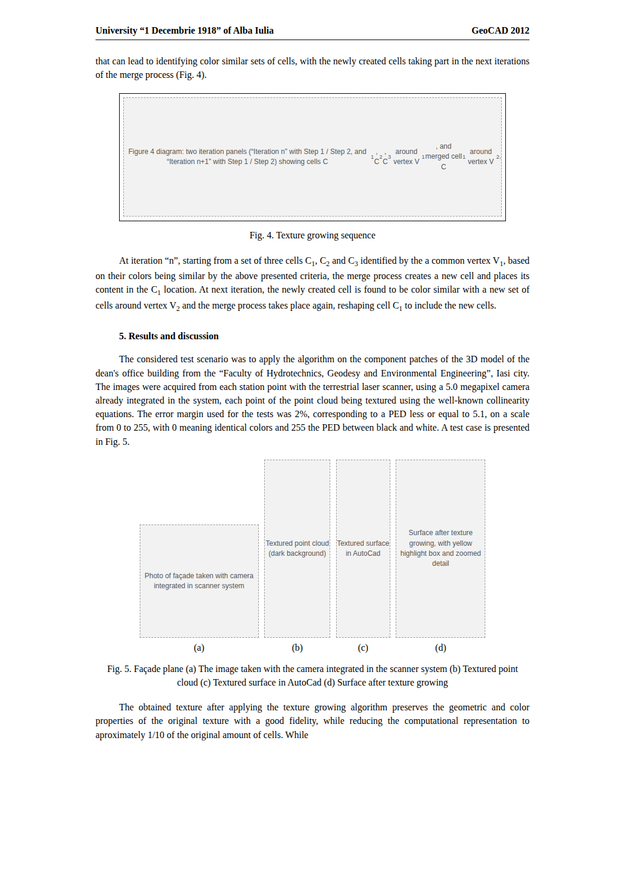University “1 Decembrie 1918” of Alba Iulia GeoCAD 2012
that can lead to identifying color similar sets of cells, with the newly created cells taking part in the next iterations of the merge process (Fig. 4).
Figure 4 diagram: two iteration panels (“Iteration n” with Step 1 / Step 2, and “Iteration n+1” with Step 1 / Step 2) showing cells C1, C2, C3 around vertex V1, and merged cell C1 around vertex V2.
Fig. 4. Texture growing sequence
At iteration “n”, starting from a set of three cells C1, C2 and C3 identified by the a common vertex V1, based on their colors being similar by the above presented criteria, the merge process creates a new cell and places its content in the C1 location. At next iteration, the newly created cell is found to be color similar with a new set of cells around vertex V2 and the merge process takes place again, reshaping cell C1 to include the new cells.
5. Results and discussion
The considered test scenario was to apply the algorithm on the component patches of the 3D model of the dean's office building from the “Faculty of Hydrotechnics, Geodesy and Environmental Engineering”, Iasi city. The images were acquired from each station point with the terrestrial laser scanner, using a 5.0 megapixel camera already integrated in the system, each point of the point cloud being textured using the well-known collinearity equations. The error margin used for the tests was 2%, corresponding to a PED less or equal to 5.1, on a scale from 0 to 255, with 0 meaning identical colors and 255 the PED between black and white. A test case is presented in Fig. 5.
Photo of façade taken with camera integrated in scanner system
(a)
Textured point cloud (dark background)
(b)
Textured surface in AutoCad
(c)
Surface after texture growing, with yellow highlight box and zoomed detail
(d)
Fig. 5. Façade plane (a) The image taken with the camera integrated in the scanner system (b) Textured point cloud (c) Textured surface in AutoCad (d) Surface after texture growing
The obtained texture after applying the texture growing algorithm preserves the geometric and color properties of the original texture with a good fidelity, while reducing the computational representation to aproximately 1/10 of the original amount of cells. While